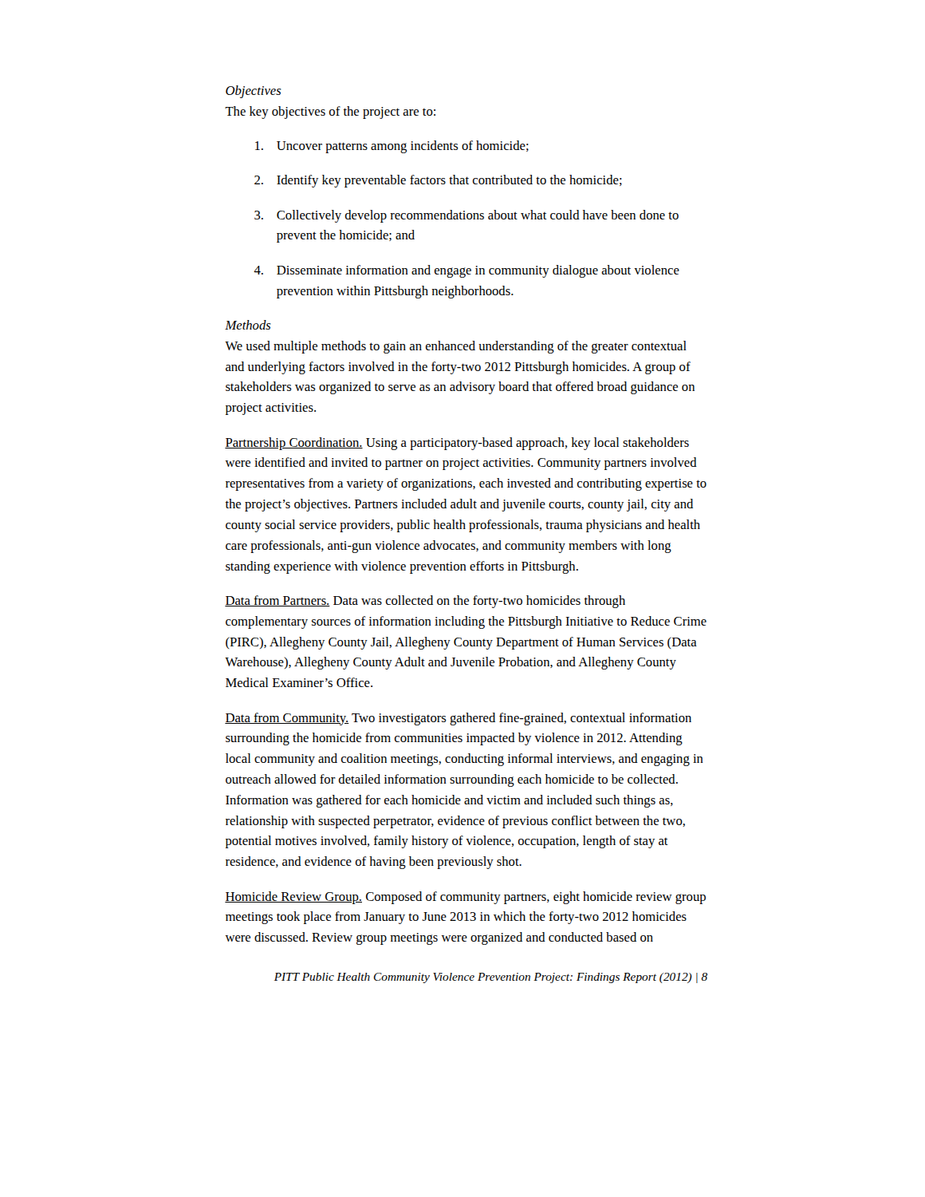Objectives
The key objectives of the project are to:
Uncover patterns among incidents of homicide;
Identify key preventable factors that contributed to the homicide;
Collectively develop recommendations about what could have been done to prevent the homicide; and
Disseminate information and engage in community dialogue about violence prevention within Pittsburgh neighborhoods.
Methods
We used multiple methods to gain an enhanced understanding of the greater contextual and underlying factors involved in the forty-two 2012 Pittsburgh homicides. A group of stakeholders was organized to serve as an advisory board that offered broad guidance on project activities.
Partnership Coordination. Using a participatory-based approach, key local stakeholders were identified and invited to partner on project activities. Community partners involved representatives from a variety of organizations, each invested and contributing expertise to the project’s objectives. Partners included adult and juvenile courts, county jail, city and county social service providers, public health professionals, trauma physicians and health care professionals, anti-gun violence advocates, and community members with long standing experience with violence prevention efforts in Pittsburgh.
Data from Partners. Data was collected on the forty-two homicides through complementary sources of information including the Pittsburgh Initiative to Reduce Crime (PIRC), Allegheny County Jail, Allegheny County Department of Human Services (Data Warehouse), Allegheny County Adult and Juvenile Probation, and Allegheny County Medical Examiner’s Office.
Data from Community. Two investigators gathered fine-grained, contextual information surrounding the homicide from communities impacted by violence in 2012. Attending local community and coalition meetings, conducting informal interviews, and engaging in outreach allowed for detailed information surrounding each homicide to be collected. Information was gathered for each homicide and victim and included such things as, relationship with suspected perpetrator, evidence of previous conflict between the two, potential motives involved, family history of violence, occupation, length of stay at residence, and evidence of having been previously shot.
Homicide Review Group. Composed of community partners, eight homicide review group meetings took place from January to June 2013 in which the forty-two 2012 homicides were discussed. Review group meetings were organized and conducted based on
PITT Public Health Community Violence Prevention Project: Findings Report (2012) | 8